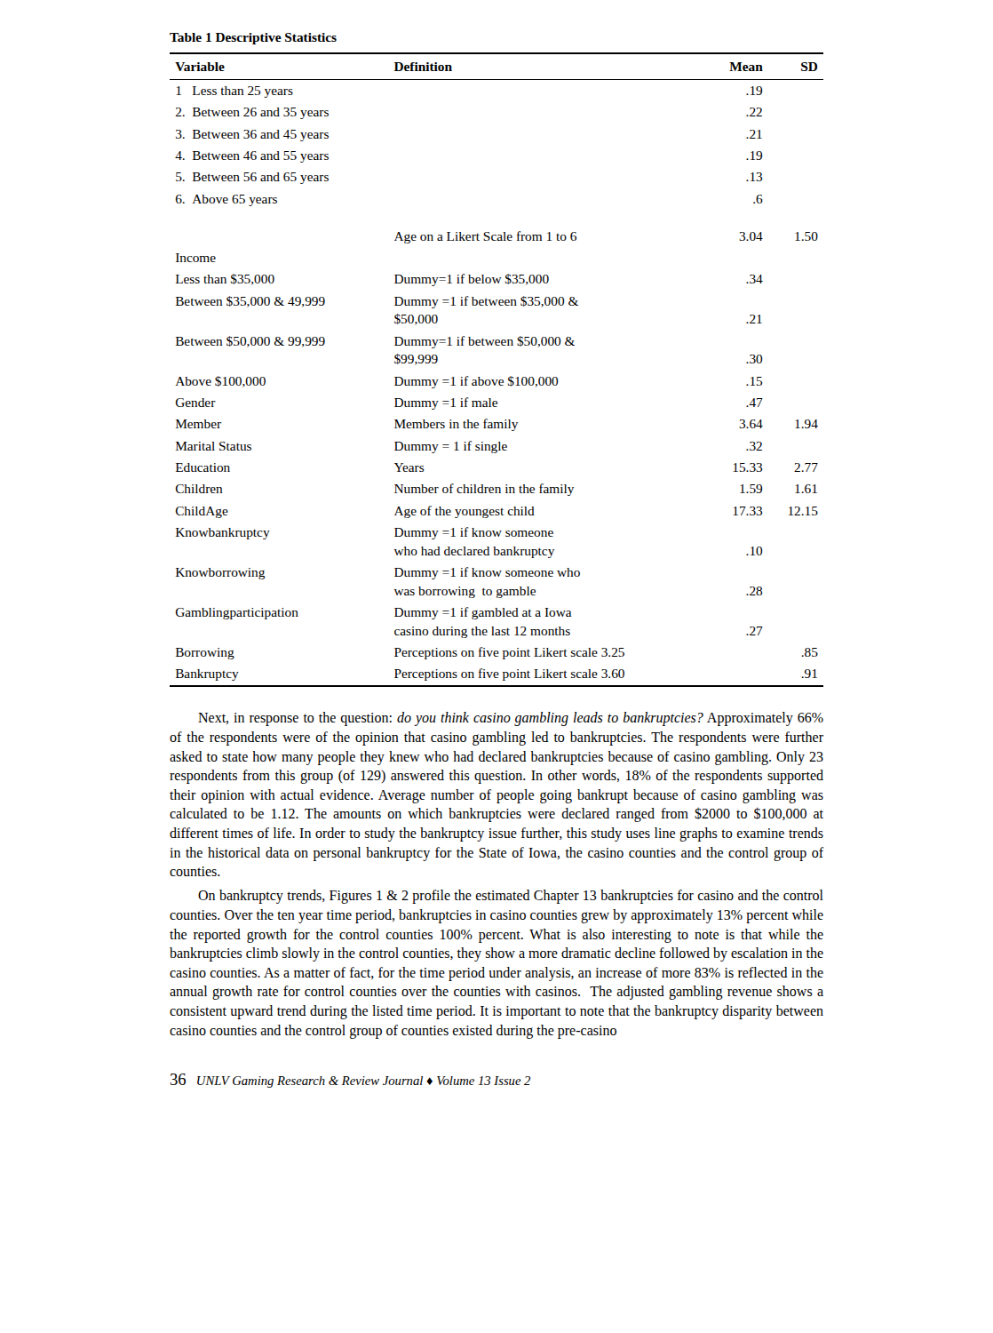Table 1 Descriptive Statistics
| Variable | Definition | Mean | SD |
| --- | --- | --- | --- |
| 1 Less than 25 years | | .19 | |
| 2. Between 26 and 35 years | | .22 | |
| 3. Between 36 and 45 years | | .21 | |
| 4. Between 46 and 55 years | | .19 | |
| 5. Between 56 and 65 years | | .13 | |
| 6. Above 65 years | | .6 | |
| | Age on a Likert Scale from 1 to 6 | 3.04 | 1.50 |
| Income | | | |
| Less than $35,000 | Dummy=1 if below $35,000 | .34 | |
| Between $35,000 & 49,999 | Dummy =1 if between $35,000 & $50,000 | .21 | |
| Between $50,000 & 99,999 | Dummy=1 if between $50,000 & $99,999 | .30 | |
| Above $100,000 | Dummy =1 if above $100,000 | .15 | |
| Gender | Dummy =1 if male | .47 | |
| Member | Members in the family | 3.64 | 1.94 |
| Marital Status | Dummy = 1 if single | .32 | |
| Education | Years | 15.33 | 2.77 |
| Children | Number of children in the family | 1.59 | 1.61 |
| ChildAge | Age of the youngest child | 17.33 | 12.15 |
| Knowbankruptcy | Dummy =1 if know someone who had declared bankruptcy | .10 | |
| Knowborrowing | Dummy =1 if know someone who was borrowing to gamble | .28 | |
| Gamblingparticipation | Dummy =1 if gambled at a Iowa casino during the last 12 months | .27 | |
| Borrowing | Perceptions on five point Likert scale 3.25 | | .85 |
| Bankruptcy | Perceptions on five point Likert scale 3.60 | | .91 |
Next, in response to the question: do you think casino gambling leads to bankruptcies? Approximately 66% of the respondents were of the opinion that casino gambling led to bankruptcies. The respondents were further asked to state how many people they knew who had declared bankruptcies because of casino gambling. Only 23 respondents from this group (of 129) answered this question. In other words, 18% of the respondents supported their opinion with actual evidence. Average number of people going bankrupt because of casino gambling was calculated to be 1.12. The amounts on which bankruptcies were declared ranged from $2000 to $100,000 at different times of life. In order to study the bankruptcy issue further, this study uses line graphs to examine trends in the historical data on personal bankruptcy for the State of Iowa, the casino counties and the control group of counties.
On bankruptcy trends, Figures 1 & 2 profile the estimated Chapter 13 bankruptcies for casino and the control counties. Over the ten year time period, bankruptcies in casino counties grew by approximately 13% percent while the reported growth for the control counties 100% percent. What is also interesting to note is that while the bankruptcies climb slowly in the control counties, they show a more dramatic decline followed by escalation in the casino counties. As a matter of fact, for the time period under analysis, an increase of more 83% is reflected in the annual growth rate for control counties over the counties with casinos. The adjusted gambling revenue shows a consistent upward trend during the listed time period. It is important to note that the bankruptcy disparity between casino counties and the control group of counties existed during the pre-casino
36 UNLV Gaming Research & Review Journal ♦ Volume 13 Issue 2